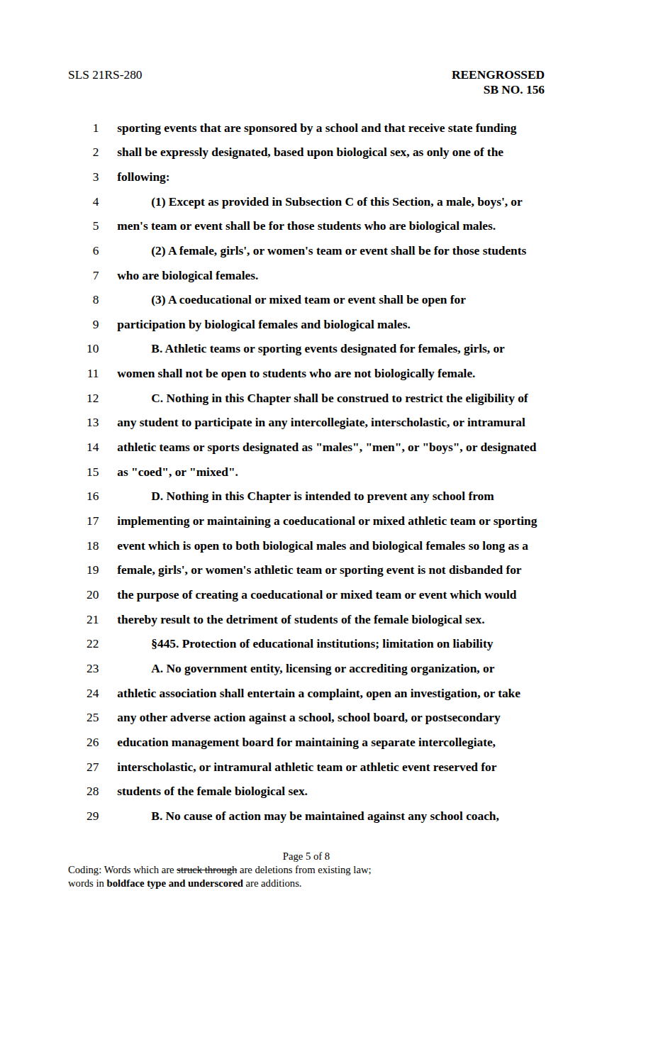SLS 21RS-280
REENGROSSED
SB NO. 156
1 sporting events that are sponsored by a school and that receive state funding
2 shall be expressly designated, based upon biological sex, as only one of the
3 following:
4(1) Except as provided in Subsection C of this Section, a male, boys', or
5 men's team or event shall be for those students who are biological males.
6(2) A female, girls', or women's team or event shall be for those students
7 who are biological females.
8(3) A coeducational or mixed team or event shall be open for
9 participation by biological females and biological males.
10 B. Athletic teams or sporting events designated for females, girls, or
11 women shall not be open to students who are not biologically female.
12 C. Nothing in this Chapter shall be construed to restrict the eligibility of
13 any student to participate in any intercollegiate, interscholastic, or intramural
14 athletic teams or sports designated as "males", "men", or "boys", or designated
15 as "coed", or "mixed".
16 D. Nothing in this Chapter is intended to prevent any school from
17 implementing or maintaining a coeducational or mixed athletic team or sporting
18 event which is open to both biological males and biological females so long as a
19 female, girls', or women's athletic team or sporting event is not disbanded for
20 the purpose of creating a coeducational or mixed team or event which would
21 thereby result to the detriment of students of the female biological sex.
22§445. Protection of educational institutions; limitation on liability
23 A. No government entity, licensing or accrediting organization, or
24 athletic association shall entertain a complaint, open an investigation, or take
25 any other adverse action against a school, school board, or postsecondary
26 education management board for maintaining a separate intercollegiate,
27 interscholastic, or intramural athletic team or athletic event reserved for
28 students of the female biological sex.
29 B. No cause of action may be maintained against any school coach,
Page 5 of 8
Coding: Words which are struck through are deletions from existing law;
words in boldface type and underscored are additions.